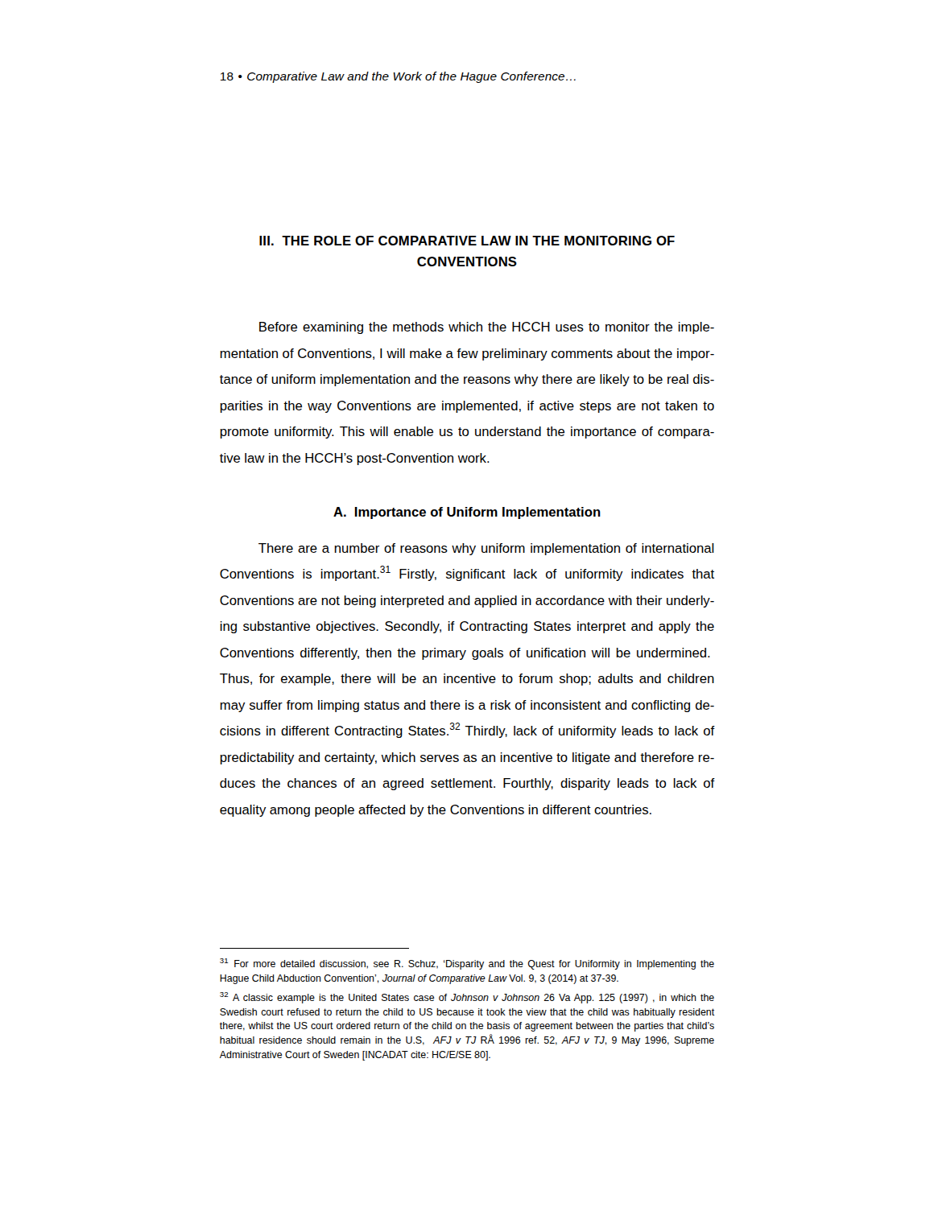18•Comparative Law and the Work of the Hague Conference…
III. THE ROLE OF COMPARATIVE LAW IN THE MONITORING OF
CONVENTIONS
Before examining the methods which the HCCH uses to monitor the implementation of Conventions, I will make a few preliminary comments about the importance of uniform implementation and the reasons why there are likely to be real disparities in the way Conventions are implemented, if active steps are not taken to promote uniformity. This will enable us to understand the importance of comparative law in the HCCH’s post-Convention work.
A. Importance of Uniform Implementation
There are a number of reasons why uniform implementation of international Conventions is important.31 Firstly, significant lack of uniformity indicates that Conventions are not being interpreted and applied in accordance with their underlying substantive objectives. Secondly, if Contracting States interpret and apply the Conventions differently, then the primary goals of unification will be undermined. Thus, for example, there will be an incentive to forum shop; adults and children may suffer from limping status and there is a risk of inconsistent and conflicting decisions in different Contracting States.32 Thirdly, lack of uniformity leads to lack of predictability and certainty, which serves as an incentive to litigate and therefore reduces the chances of an agreed settlement. Fourthly, disparity leads to lack of equality among people affected by the Conventions in different countries.
31 For more detailed discussion, see R. Schuz, ‘Disparity and the Quest for Uniformity in Implementing the Hague Child Abduction Convention’, Journal of Comparative Law Vol. 9, 3 (2014) at 37-39.
32 A classic example is the United States case of Johnson v Johnson 26 Va App. 125 (1997) , in which the Swedish court refused to return the child to US because it took the view that the child was habitually resident there, whilst the US court ordered return of the child on the basis of agreement between the parties that child’s habitual residence should remain in the U.S, AFJ v TJ RÅ 1996 ref. 52, AFJ v TJ, 9 May 1996, Supreme Administrative Court of Sweden [INCADAT cite: HC/E/SE 80].